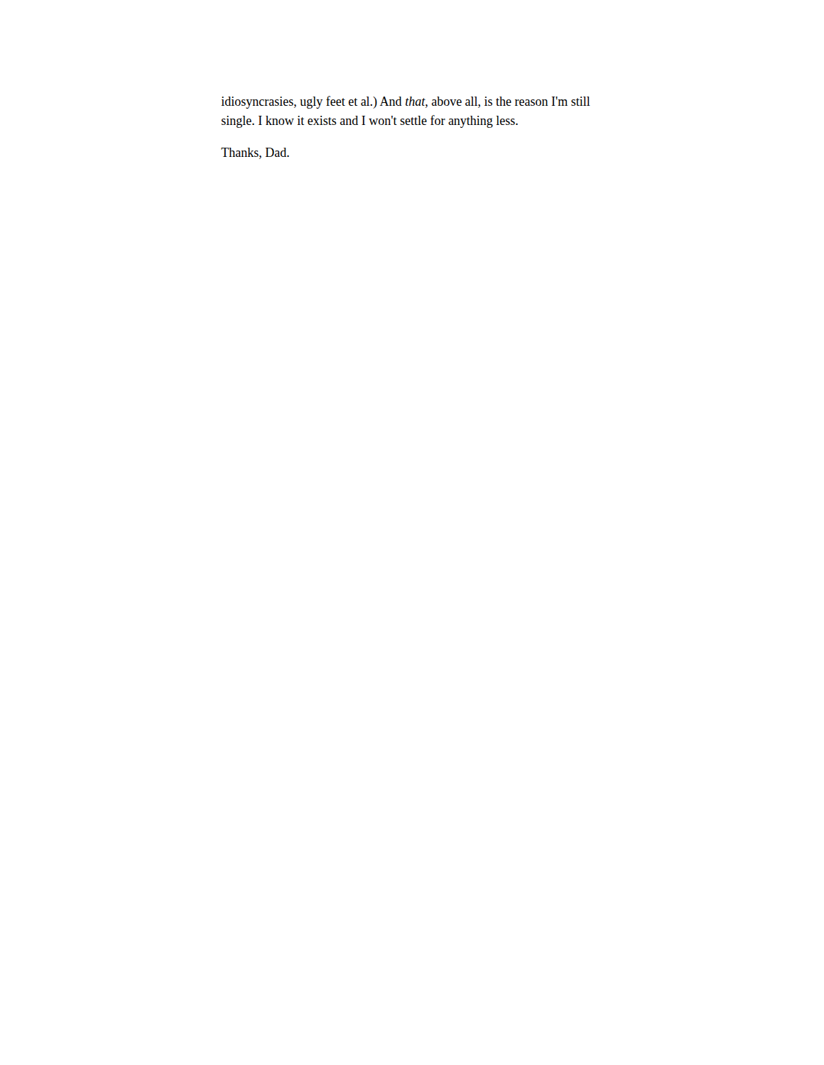idiosyncrasies, ugly feet et al.) And that, above all, is the reason I'm still single. I know it exists and I won't settle for anything less.
Thanks, Dad.